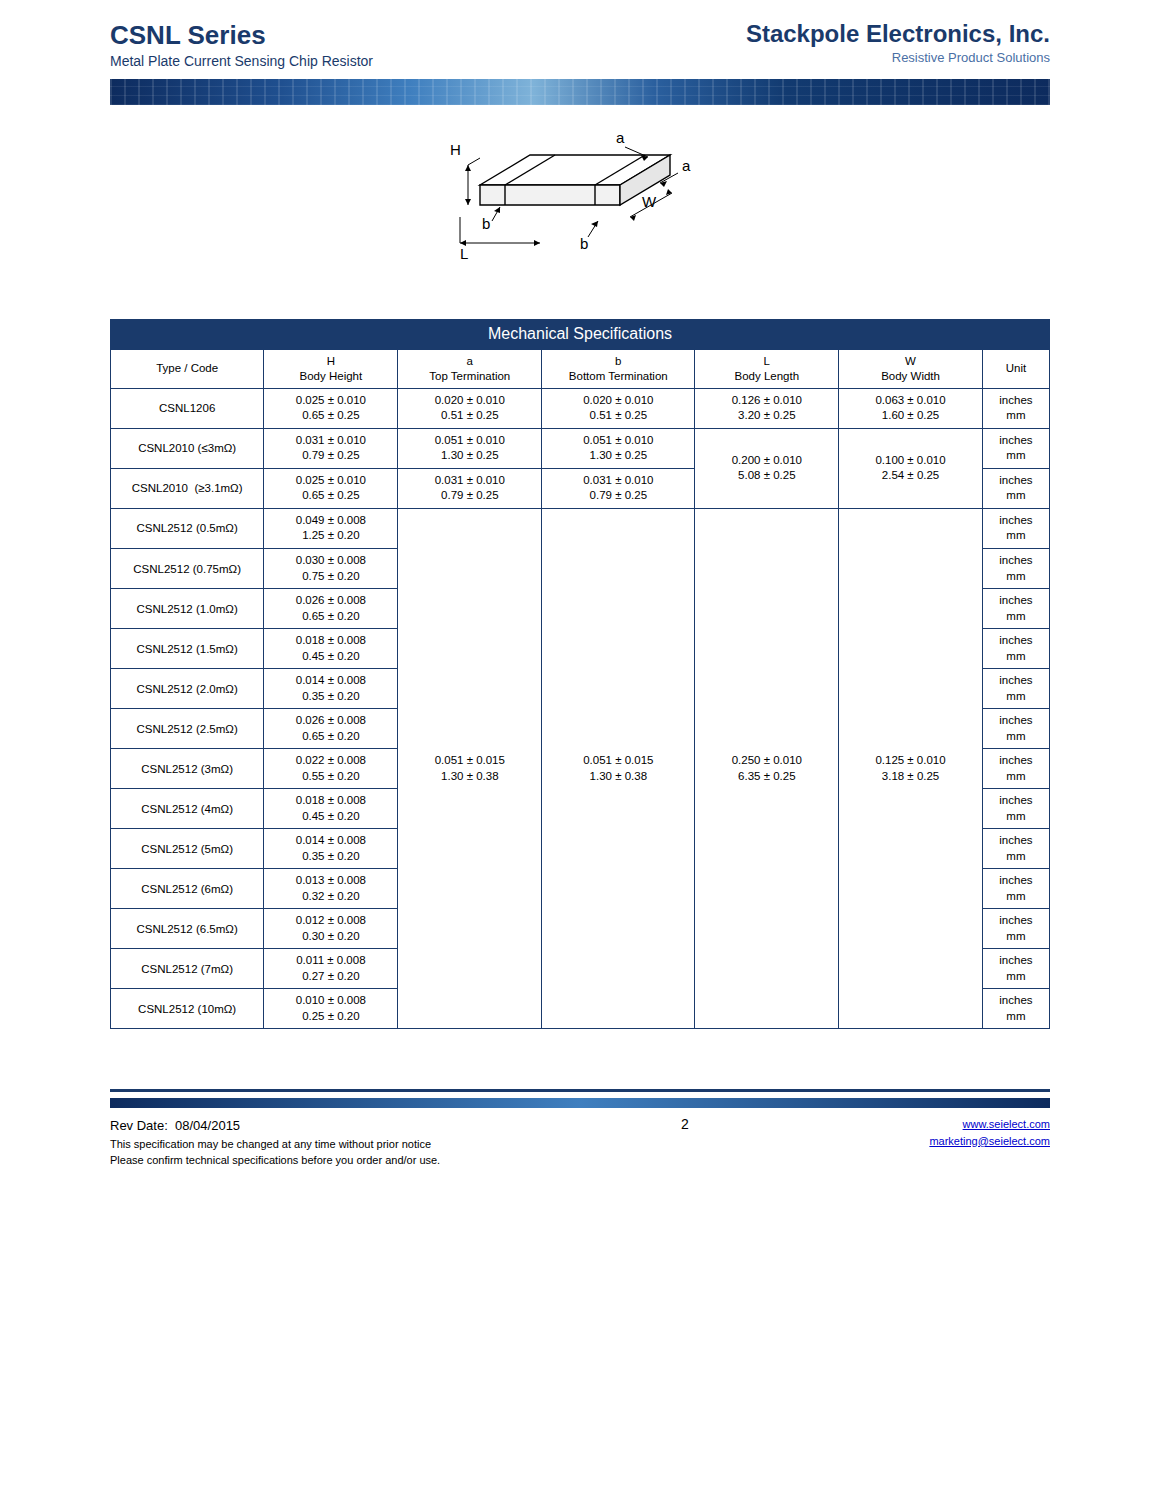CSNL Series
Metal Plate Current Sensing Chip Resistor
Stackpole Electronics, Inc.
Resistive Product Solutions
H a a b b L W
Mechanical Specifications
| Type / Code | H Body Height | a Top Termination | b Bottom Termination | L Body Length | W Body Width | Unit |
| --- | --- | --- | --- | --- | --- | --- |
| CSNL1206 | 0.025 ± 0.010 0.65 ± 0.25 | 0.020 ± 0.010 0.51 ± 0.25 | 0.020 ± 0.010 0.51 ± 0.25 | 0.126 ± 0.010 3.20 ± 0.25 | 0.063 ± 0.010 1.60 ± 0.25 | inches mm |
| CSNL2010 (≤3mΩ) | 0.031 ± 0.010 0.79 ± 0.25 | 0.051 ± 0.010 1.30 ± 0.25 | 0.051 ± 0.010 1.30 ± 0.25 | 0.200 ± 0.010 5.08 ± 0.25 | 0.100 ± 0.010 2.54 ± 0.25 | inches mm |
| CSNL2010 (≥3.1mΩ) | 0.025 ± 0.010 0.65 ± 0.25 | 0.031 ± 0.010 0.79 ± 0.25 | 0.031 ± 0.010 0.79 ± 0.25 | inches mm |
| CSNL2512 (0.5mΩ) | 0.049 ± 0.008 1.25 ± 0.20 | 0.051 ± 0.015 1.30 ± 0.38 | 0.051 ± 0.015 1.30 ± 0.38 | 0.250 ± 0.010 6.35 ± 0.25 | 0.125 ± 0.010 3.18 ± 0.25 | inches mm |
| CSNL2512 (0.75mΩ) | 0.030 ± 0.008 0.75 ± 0.20 | inches mm |
| CSNL2512 (1.0mΩ) | 0.026 ± 0.008 0.65 ± 0.20 | inches mm |
| CSNL2512 (1.5mΩ) | 0.018 ± 0.008 0.45 ± 0.20 | inches mm |
| CSNL2512 (2.0mΩ) | 0.014 ± 0.008 0.35 ± 0.20 | inches mm |
| CSNL2512 (2.5mΩ) | 0.026 ± 0.008 0.65 ± 0.20 | inches mm |
| CSNL2512 (3mΩ) | 0.022 ± 0.008 0.55 ± 0.20 | inches mm |
| CSNL2512 (4mΩ) | 0.018 ± 0.008 0.45 ± 0.20 | inches mm |
| CSNL2512 (5mΩ) | 0.014 ± 0.008 0.35 ± 0.20 | inches mm |
| CSNL2512 (6mΩ) | 0.013 ± 0.008 0.32 ± 0.20 | inches mm |
| CSNL2512 (6.5mΩ) | 0.012 ± 0.008 0.30 ± 0.20 | inches mm |
| CSNL2512 (7mΩ) | 0.011 ± 0.008 0.27 ± 0.20 | inches mm |
| CSNL2512 (10mΩ) | 0.010 ± 0.008 0.25 ± 0.20 | inches mm |
Rev Date: 08/04/2015
This specification may be changed at any time without prior notice
Please confirm technical specifications before you order and/or use.
2
www.seielect.com
marketing@seielect.com